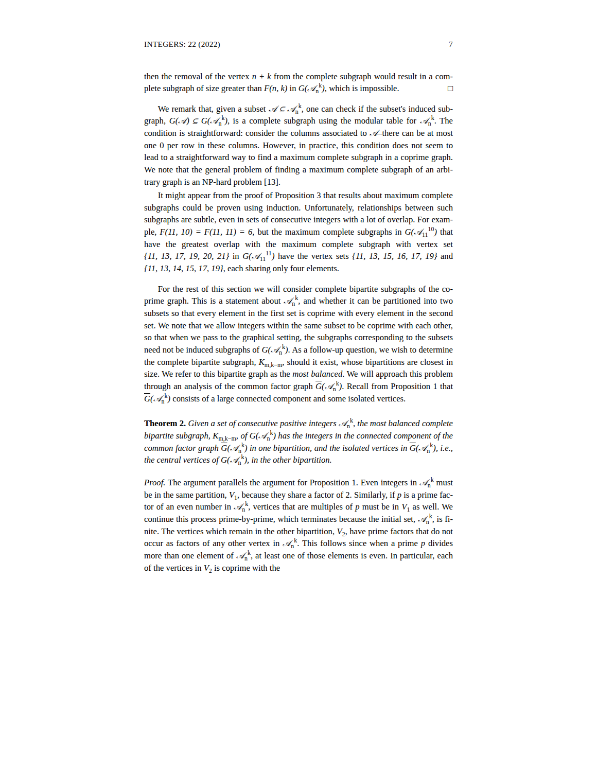INTEGERS: 22 (2022) 7
then the removal of the vertex n + k from the complete subgraph would result in a complete subgraph of size greater than F(n, k) in G(𝒜nk), which is impossible.□
We remark that, given a subset 𝒜 ⊆ 𝒜nk, one can check if the subset's induced subgraph, G(𝒜) ⊆ G(𝒜nk), is a complete subgraph using the modular table for 𝒜nk. The condition is straightforward: consider the columns associated to 𝒜–there can be at most one 0 per row in these columns. However, in practice, this condition does not seem to lead to a straightforward way to find a maximum complete subgraph in a coprime graph. We note that the general problem of finding a maximum complete subgraph of an arbitrary graph is an NP-hard problem [13].
It might appear from the proof of Proposition 3 that results about maximum complete subgraphs could be proven using induction. Unfortunately, relationships between such subgraphs are subtle, even in sets of consecutive integers with a lot of overlap. For example, F(11, 10) = F(11, 11) = 6, but the maximum complete subgraphs in G(𝒜1110) that have the greatest overlap with the maximum complete subgraph with vertex set {11, 13, 17, 19, 20, 21} in G(𝒜1111) have the vertex sets {11, 13, 15, 16, 17, 19} and {11, 13, 14, 15, 17, 19}, each sharing only four elements.
For the rest of this section we will consider complete bipartite subgraphs of the coprime graph. This is a statement about 𝒜nk, and whether it can be partitioned into two subsets so that every element in the first set is coprime with every element in the second set. We note that we allow integers within the same subset to be coprime with each other, so that when we pass to the graphical setting, the subgraphs corresponding to the subsets need not be induced subgraphs of G(𝒜nk). As a follow-up question, we wish to determine the complete bipartite subgraph, Km,k−m, should it exist, whose bipartitions are closest in size. We refer to this bipartite graph as the most balanced. We will approach this problem through an analysis of the common factor graph G(𝒜nk). Recall from Proposition 1 that G(𝒜nk) consists of a large connected component and some isolated vertices.
Theorem 2. Given a set of consecutive positive integers 𝒜nk, the most balanced complete bipartite subgraph, Km,k−m, of G(𝒜nk) has the integers in the connected component of the common factor graph G(𝒜nk) in one bipartition, and the isolated vertices in G(𝒜nk), i.e., the central vertices of G(𝒜nk), in the other bipartition.
Proof. The argument parallels the argument for Proposition 1. Even integers in 𝒜nk must be in the same partition, V1, because they share a factor of 2. Similarly, if p is a prime factor of an even number in 𝒜nk, vertices that are multiples of p must be in V1 as well. We continue this process prime-by-prime, which terminates because the initial set, 𝒜nk, is finite. The vertices which remain in the other bipartition, V2, have prime factors that do not occur as factors of any other vertex in 𝒜nk. This follows since when a prime p divides more than one element of 𝒜nk, at least one of those elements is even. In particular, each of the vertices in V2 is coprime with the